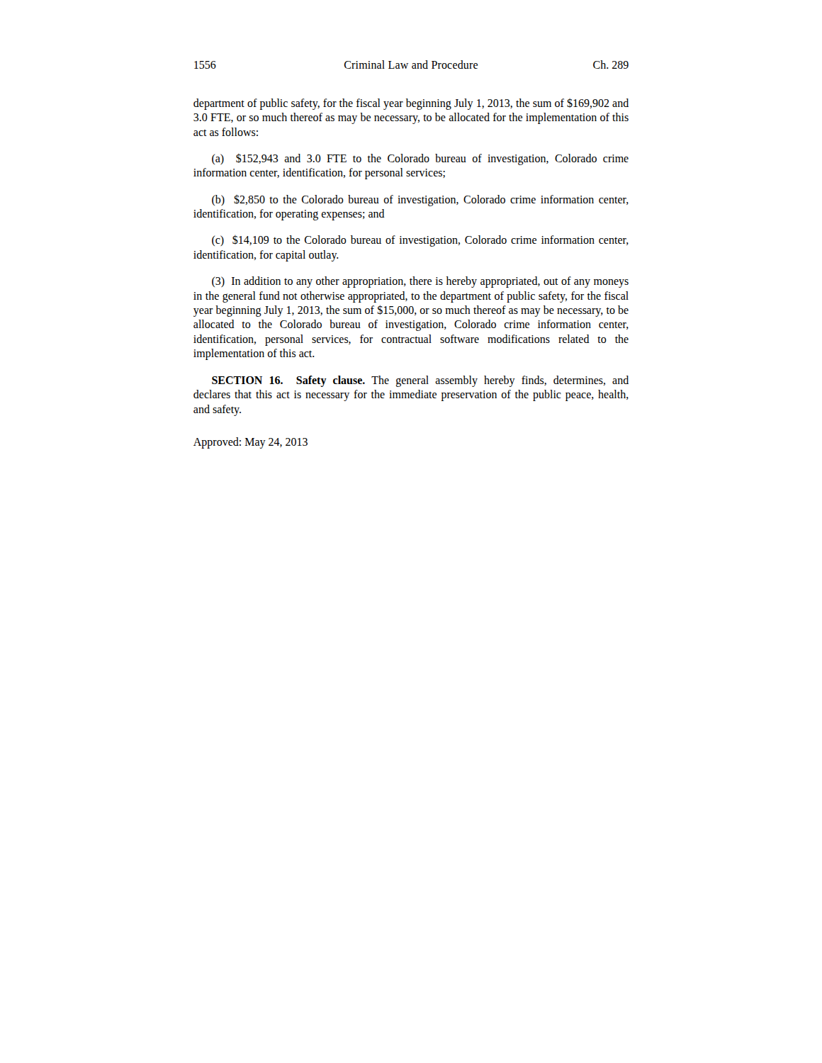1556
Criminal Law and Procedure
Ch. 289
department of public safety, for the fiscal year beginning July 1, 2013, the sum of $169,902 and 3.0 FTE, or so much thereof as may be necessary, to be allocated for the implementation of this act as follows:
(a) $152,943 and 3.0 FTE to the Colorado bureau of investigation, Colorado crime information center, identification, for personal services;
(b) $2,850 to the Colorado bureau of investigation, Colorado crime information center, identification, for operating expenses; and
(c) $14,109 to the Colorado bureau of investigation, Colorado crime information center, identification, for capital outlay.
(3) In addition to any other appropriation, there is hereby appropriated, out of any moneys in the general fund not otherwise appropriated, to the department of public safety, for the fiscal year beginning July 1, 2013, the sum of $15,000, or so much thereof as may be necessary, to be allocated to the Colorado bureau of investigation, Colorado crime information center, identification, personal services, for contractual software modifications related to the implementation of this act.
SECTION 16. Safety clause. The general assembly hereby finds, determines, and declares that this act is necessary for the immediate preservation of the public peace, health, and safety.
Approved: May 24, 2013